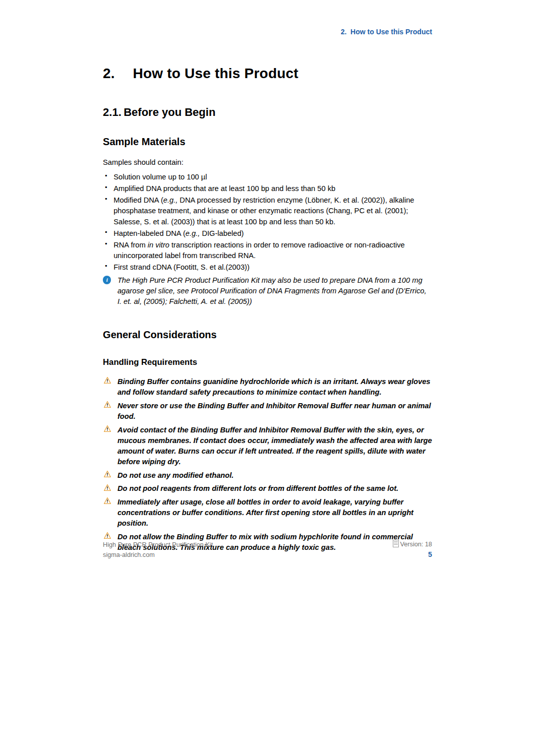2. How to Use this Product
2. How to Use this Product
2.1. Before you Begin
Sample Materials
Samples should contain:
Solution volume up to 100 µl
Amplified DNA products that are at least 100 bp and less than 50 kb
Modified DNA (e.g., DNA processed by restriction enzyme (Löbner, K. et al. (2002)), alkaline phosphatase treatment, and kinase or other enzymatic reactions (Chang, PC et al. (2001); Salesse, S. et al. (2003)) that is at least 100 bp and less than 50 kb.
Hapten-labeled DNA (e.g., DIG-labeled)
RNA from in vitro transcription reactions in order to remove radioactive or non-radioactive unincorporated label from transcribed RNA.
First strand cDNA (Footitt, S. et al.(2003))
i The High Pure PCR Product Purification Kit may also be used to prepare DNA from a 100 mg agarose gel slice, see Protocol Purification of DNA Fragments from Agarose Gel and (D'Errico, I. et. al, (2005); Falchetti, A. et al. (2005))
General Considerations
Handling Requirements
Binding Buffer contains guanidine hydrochloride which is an irritant. Always wear gloves and follow standard safety precautions to minimize contact when handling.
Never store or use the Binding Buffer and Inhibitor Removal Buffer near human or animal food.
Avoid contact of the Binding Buffer and Inhibitor Removal Buffer with the skin, eyes, or mucous membranes. If contact does occur, immediately wash the affected area with large amount of water. Burns can occur if left untreated. If the reagent spills, dilute with water before wiping dry.
Do not use any modified ethanol.
Do not pool reagents from different lots or from different bottles of the same lot.
Immediately after usage, close all bottles in order to avoid leakage, varying buffer concentrations or buffer conditions. After first opening store all bottles in an upright position.
Do not allow the Binding Buffer to mix with sodium hypchlorite found in commercial bleach solutions. This mixture can produce a highly toxic gas.
High Pure PCR Product Purification Kit
Version: 18
sigma-aldrich.com
5